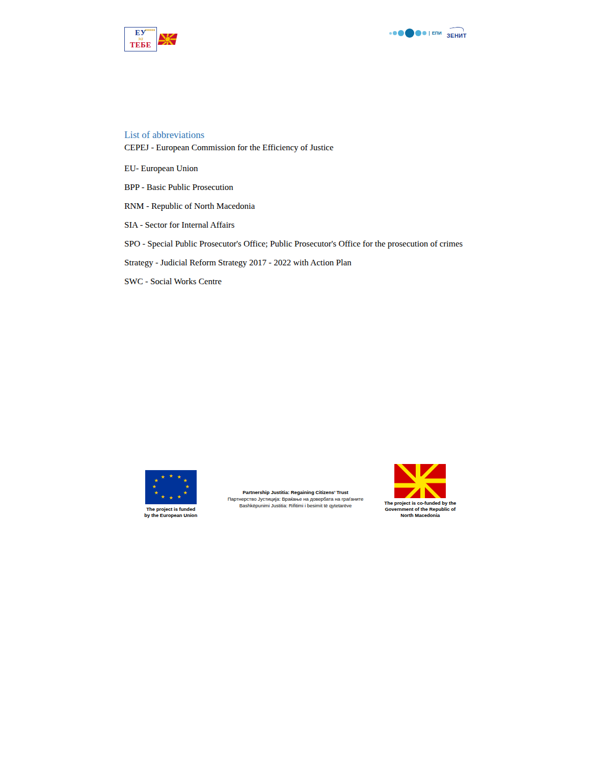★★★★★ ЕУ за ТЕБЕ
ЕПИ
ЗЕНИТ
List of abbreviations
CEPEJ - European Commission for the Efficiency of Justice
EU- European Union
BPP - Basic Public Prosecution
RNM - Republic of North Macedonia
SIA - Sector for Internal Affairs
SPO - Special Public Prosecutor's Office; Public Prosecutor's Office for the prosecution of crimes
Strategy - Judicial Reform Strategy 2017 - 2022 with Action Plan
SWC - Social Works Centre
★ ★ ★ ★ ★ ★ ★ ★ ★ ★ ★ ★
The project is funded
by the European Union
Partnership Justitia: Regaining Citizens’ Trust
Партнерство Јустиција: Враќање на довербата на граѓаните
Bashkëpunimi Justitia: Rifitimi i besimit të qytetarëve
The project is co-funded by the
Government of the Republic of
North Macedonia